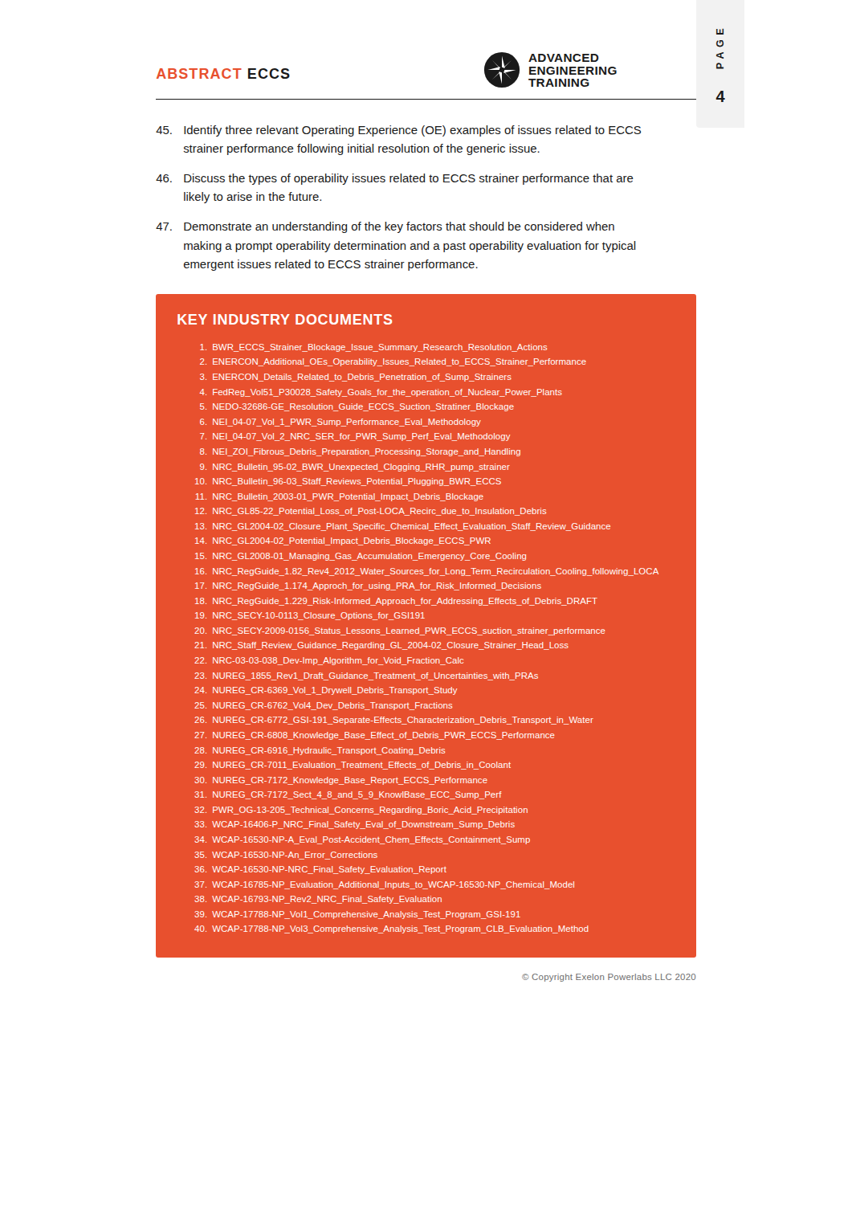PAGE
4
ABSTRACT ECCS
ADVANCED
ENGINEERING
TRAINING
Identify three relevant Operating Experience (OE) examples of issues related to ECCS strainer performance following initial resolution of the generic issue.
Discuss the types of operability issues related to ECCS strainer performance that are likely to arise in the future.
Demonstrate an understanding of the key factors that should be considered when making a prompt operability determination and a past operability evaluation for typical emergent issues related to ECCS strainer performance.
Key Industry Documents
BWR_ECCS_Strainer_Blockage_Issue_Summary_Research_Resolution_Actions
ENERCON_Additional_OEs_Operability_Issues_Related_to_ECCS_Strainer_Performance
ENERCON_Details_Related_to_Debris_Penetration_of_Sump_Strainers
FedReg_Vol51_P30028_Safety_Goals_for_the_operation_of_Nuclear_Power_Plants
NEDO-32686-GE_Resolution_Guide_ECCS_Suction_Stratiner_Blockage
NEI_04-07_Vol_1_PWR_Sump_Performance_Eval_Methodology
NEI_04-07_Vol_2_NRC_SER_for_PWR_Sump_Perf_Eval_Methodology
NEI_ZOI_Fibrous_Debris_Preparation_Processing_Storage_and_Handling
NRC_Bulletin_95-02_BWR_Unexpected_Clogging_RHR_pump_strainer
NRC_Bulletin_96-03_Staff_Reviews_Potential_Plugging_BWR_ECCS
NRC_Bulletin_2003-01_PWR_Potential_Impact_Debris_Blockage
NRC_GL85-22_Potential_Loss_of_Post-LOCA_Recirc_due_to_Insulation_Debris
NRC_GL2004-02_Closure_Plant_Specific_Chemical_Effect_Evaluation_Staff_Review_Guidance
NRC_GL2004-02_Potential_Impact_Debris_Blockage_ECCS_PWR
NRC_GL2008-01_Managing_Gas_Accumulation_Emergency_Core_Cooling
NRC_RegGuide_1.82_Rev4_2012_Water_Sources_for_Long_Term_Recirculation_Cooling_following_LOCA
NRC_RegGuide_1.174_Approch_for_using_PRA_for_Risk_Informed_Decisions
NRC_RegGuide_1.229_Risk-Informed_Approach_for_Addressing_Effects_of_Debris_DRAFT
NRC_SECY-10-0113_Closure_Options_for_GSI191
NRC_SECY-2009-0156_Status_Lessons_Learned_PWR_ECCS_suction_strainer_performance
NRC_Staff_Review_Guidance_Regarding_GL_2004-02_Closure_Strainer_Head_Loss
NRC-03-03-038_Dev-Imp_Algorithm_for_Void_Fraction_Calc
NUREG_1855_Rev1_Draft_Guidance_Treatment_of_Uncertainties_with_PRAs
NUREG_CR-6369_Vol_1_Drywell_Debris_Transport_Study
NUREG_CR-6762_Vol4_Dev_Debris_Transport_Fractions
NUREG_CR-6772_GSI-191_Separate-Effects_Characterization_Debris_Transport_in_Water
NUREG_CR-6808_Knowledge_Base_Effect_of_Debris_PWR_ECCS_Performance
NUREG_CR-6916_Hydraulic_Transport_Coating_Debris
NUREG_CR-7011_Evaluation_Treatment_Effects_of_Debris_in_Coolant
NUREG_CR-7172_Knowledge_Base_Report_ECCS_Performance
NUREG_CR-7172_Sect_4_8_and_5_9_KnowlBase_ECC_Sump_Perf
PWR_OG-13-205_Technical_Concerns_Regarding_Boric_Acid_Precipitation
WCAP-16406-P_NRC_Final_Safety_Eval_of_Downstream_Sump_Debris
WCAP-16530-NP-A_Eval_Post-Accident_Chem_Effects_Containment_Sump
WCAP-16530-NP-An_Error_Corrections
WCAP-16530-NP-NRC_Final_Safety_Evaluation_Report
WCAP-16785-NP_Evaluation_Additional_Inputs_to_WCAP-16530-NP_Chemical_Model
WCAP-16793-NP_Rev2_NRC_Final_Safety_Evaluation
WCAP-17788-NP_Vol1_Comprehensive_Analysis_Test_Program_GSI-191
WCAP-17788-NP_Vol3_Comprehensive_Analysis_Test_Program_CLB_Evaluation_Method
© Copyright Exelon Powerlabs LLC 2020